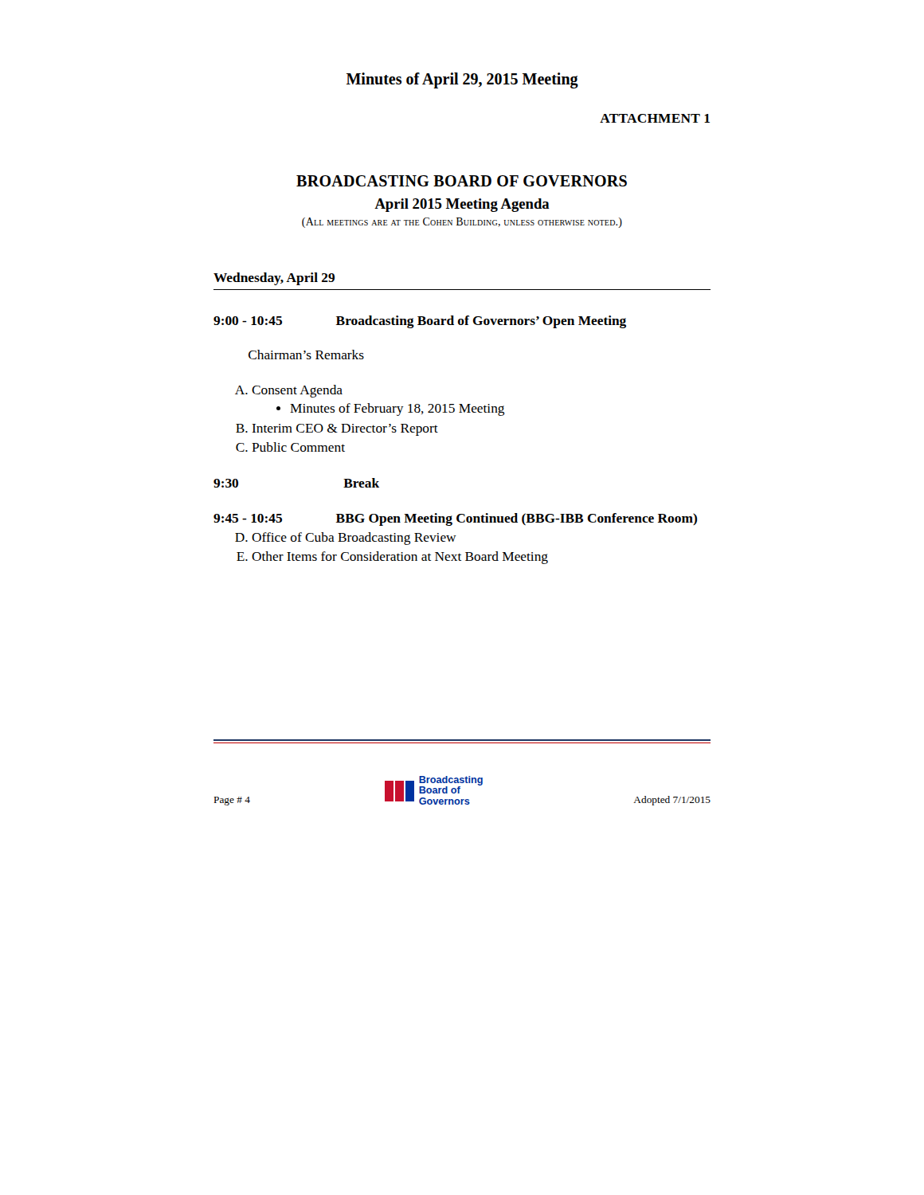Minutes of April 29, 2015 Meeting
ATTACHMENT 1
BROADCASTING BOARD OF GOVERNORS
April 2015 Meeting Agenda
(All meetings are at the Cohen Building, unless otherwise noted.)
Wednesday, April 29
9:00 - 10:45 Broadcasting Board of Governors’ Open Meeting
Chairman’s Remarks
Consent Agenda
Minutes of February 18, 2015 Meeting
Interim CEO & Director’s Report
Public Comment
9:30 Break
9:45 - 10:45 BBG Open Meeting Continued (BBG-IBB Conference Room)
Office of Cuba Broadcasting Review
Other Items for Consideration at Next Board Meeting
Page # 4
Broadcasting
Board of
Governors
Adopted 7/1/2015